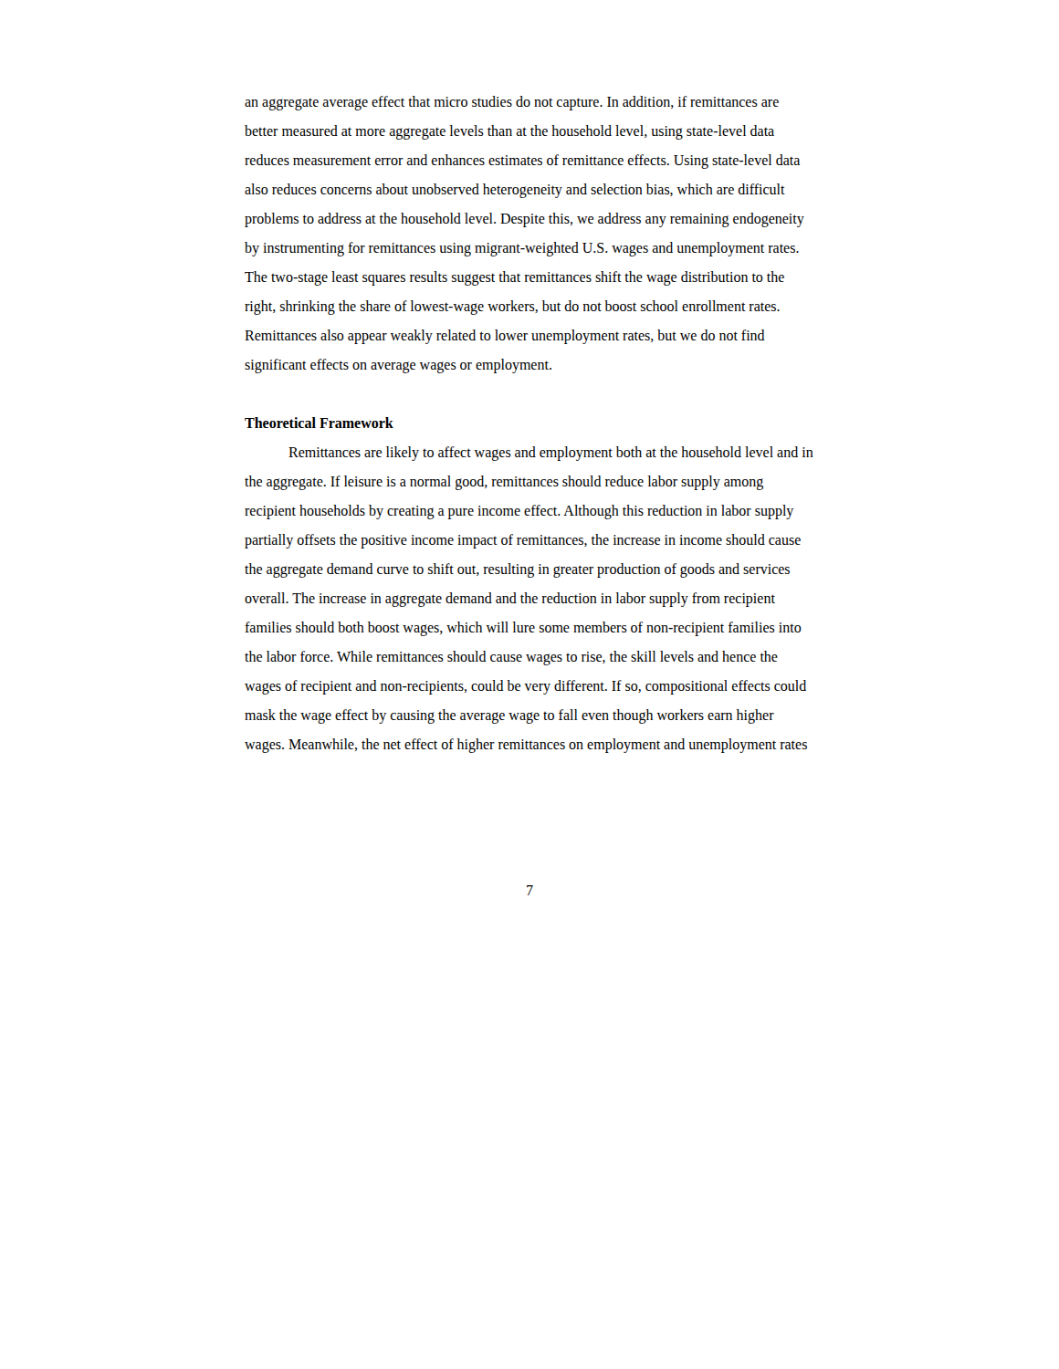an aggregate average effect that micro studies do not capture. In addition, if remittances are better measured at more aggregate levels than at the household level, using state-level data reduces measurement error and enhances estimates of remittance effects. Using state-level data also reduces concerns about unobserved heterogeneity and selection bias, which are difficult problems to address at the household level. Despite this, we address any remaining endogeneity by instrumenting for remittances using migrant-weighted U.S. wages and unemployment rates. The two-stage least squares results suggest that remittances shift the wage distribution to the right, shrinking the share of lowest-wage workers, but do not boost school enrollment rates. Remittances also appear weakly related to lower unemployment rates, but we do not find significant effects on average wages or employment.
Theoretical Framework
Remittances are likely to affect wages and employment both at the household level and in the aggregate. If leisure is a normal good, remittances should reduce labor supply among recipient households by creating a pure income effect. Although this reduction in labor supply partially offsets the positive income impact of remittances, the increase in income should cause the aggregate demand curve to shift out, resulting in greater production of goods and services overall. The increase in aggregate demand and the reduction in labor supply from recipient families should both boost wages, which will lure some members of non-recipient families into the labor force. While remittances should cause wages to rise, the skill levels and hence the wages of recipient and non-recipients, could be very different. If so, compositional effects could mask the wage effect by causing the average wage to fall even though workers earn higher wages. Meanwhile, the net effect of higher remittances on employment and unemployment rates
7